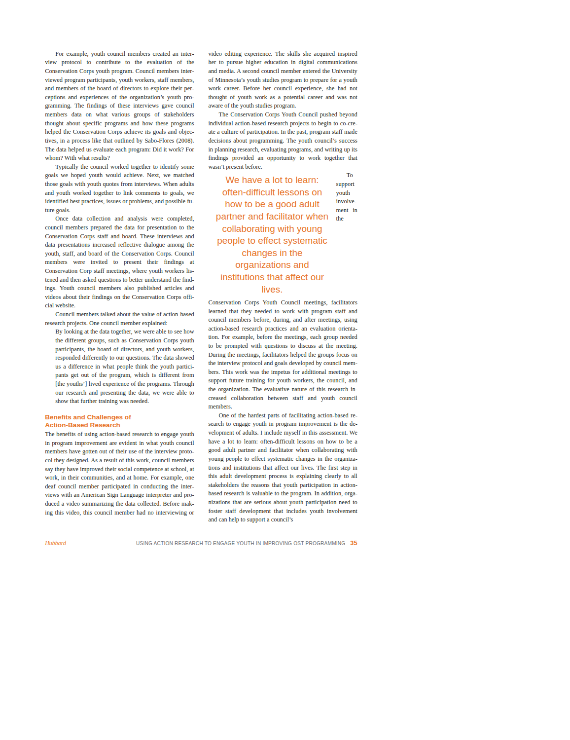For example, youth council members created an interview protocol to contribute to the evaluation of the Conservation Corps youth program. Council members interviewed program participants, youth workers, staff members, and members of the board of directors to explore their perceptions and experiences of the organization’s youth programming. The findings of these interviews gave council members data on what various groups of stakeholders thought about specific programs and how these programs helped the Conservation Corps achieve its goals and objectives, in a process like that outlined by Sabo-Flores (2008). The data helped us evaluate each program: Did it work? For whom? With what results?
Typically the council worked together to identify some goals we hoped youth would achieve. Next, we matched those goals with youth quotes from interviews. When adults and youth worked together to link comments to goals, we identified best practices, issues or problems, and possible future goals.
Once data collection and analysis were completed, council members prepared the data for presentation to the Conservation Corps staff and board. These interviews and data presentations increased reflective dialogue among the youth, staff, and board of the Conservation Corps. Council members were invited to present their findings at Conservation Corp staff meetings, where youth workers listened and then asked questions to better understand the findings. Youth council members also published articles and videos about their findings on the Conservation Corps official website.
Council members talked about the value of action-based research projects. One council member explained:
By looking at the data together, we were able to see how the different groups, such as Conservation Corps youth participants, the board of directors, and youth workers, responded differently to our questions. The data showed us a difference in what people think the youth participants get out of the program, which is different from [the youths’] lived experience of the programs. Through our research and presenting the data, we were able to show that further training was needed.
Benefits and Challenges of
Action-Based Research
The benefits of using action-based research to engage youth in program improvement are evident in what youth council members have gotten out of their use of the interview protocol they designed. As a result of this work, council members say they have improved their social competence at school, at work, in their communities, and at home. For example, one deaf council member participated in conducting the interviews with an American Sign Language interpreter and produced a video summarizing the data collected. Before making this video, this council member had no interviewing or video editing experience. The skills she acquired inspired her to pursue higher education in digital communications and media. A second council member entered the University of Minnesota’s youth studies program to prepare for a youth work career. Before her council experience, she had not thought of youth work as a potential career and was not aware of the youth studies program.
The Conservation Corps Youth Council pushed beyond individual action-based research projects to begin to co-create a culture of participation. In the past, program staff made decisions about programming. The youth council’s success in planning research, evaluating programs, and writing up its findings provided an opportunity to work together that wasn’t present before.
We have a lot to learn: often-difficult lessons on how to be a good adult partner and facilitator when collaborating with young people to effect systematic changes in the organizations and institutions that affect our lives.
To support youth involvement in the Conservation Corps Youth Council meetings, facilitators learned that they needed to work with program staff and council members before, during, and after meetings, using action-based research practices and an evaluation orientation. For example, before the meetings, each group needed to be prompted with questions to discuss at the meeting. During the meetings, facilitators helped the groups focus on the interview protocol and goals developed by council members. This work was the impetus for additional meetings to support future training for youth workers, the council, and the organization. The evaluative nature of this research increased collaboration between staff and youth council members.
One of the hardest parts of facilitating action-based research to engage youth in program improvement is the development of adults. I include myself in this assessment. We have a lot to learn: often-difficult lessons on how to be a good adult partner and facilitator when collaborating with young people to effect systematic changes in the organizations and institutions that affect our lives. The first step in this adult development process is explaining clearly to all stakeholders the reasons that youth participation in action-based research is valuable to the program. In addition, organizations that are serious about youth participation need to foster staff development that includes youth involvement and can help to support a council’s
Hubbard
Using Action Research to Engage Youth in Improving OST Programming 35